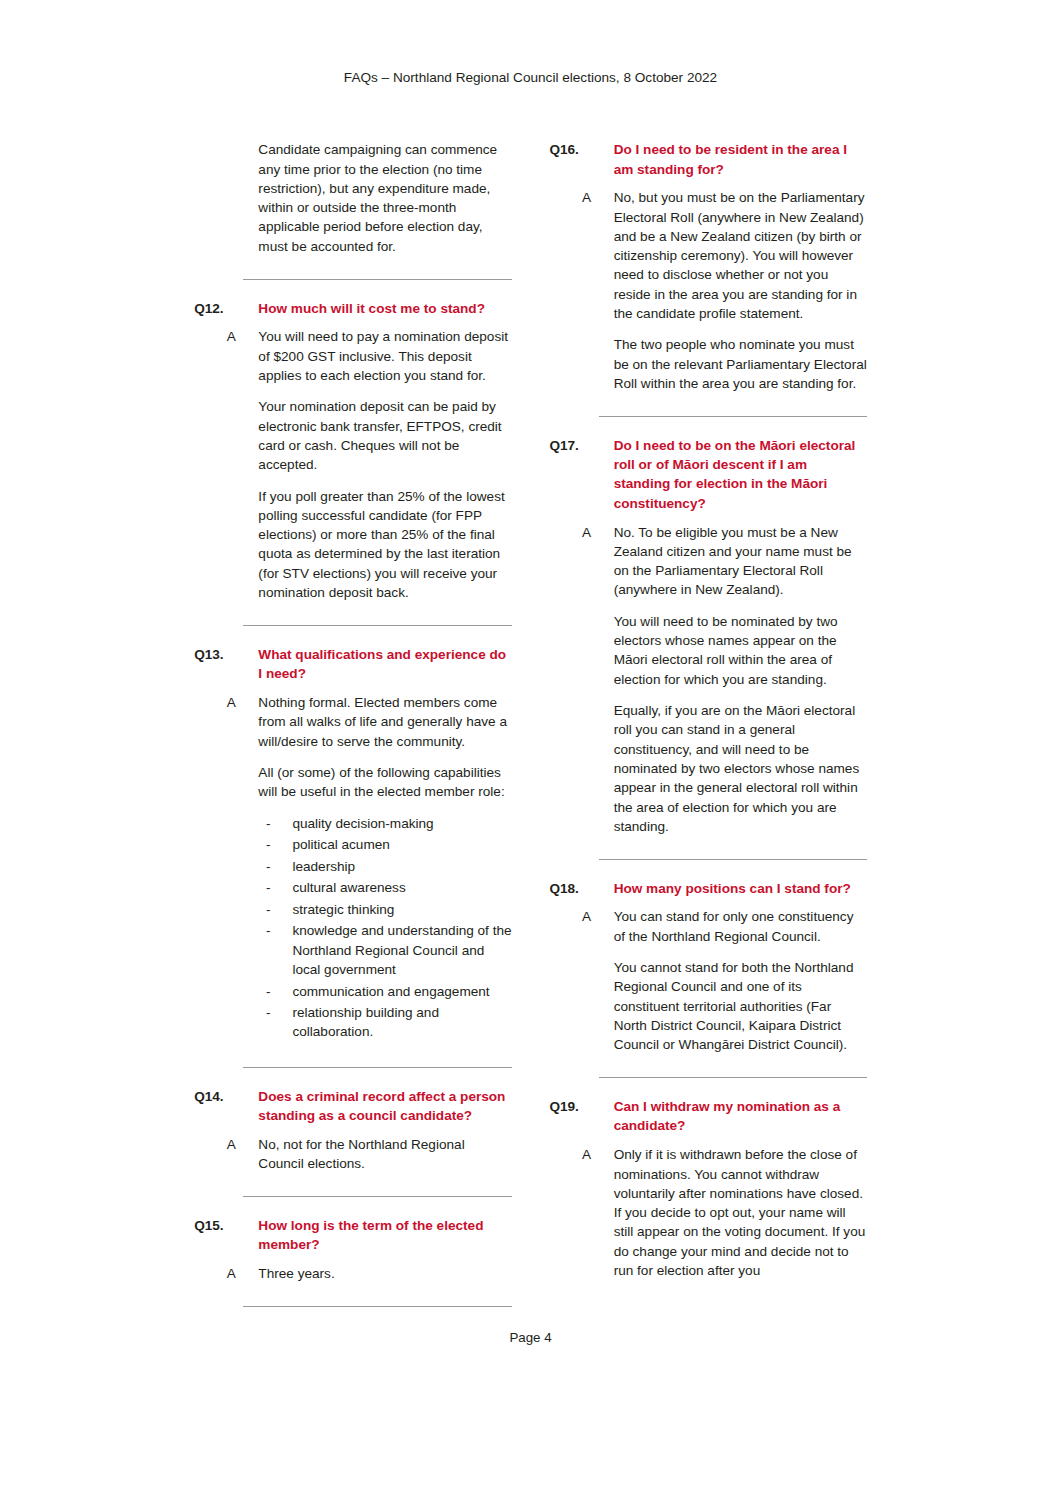FAQs – Northland Regional Council elections, 8 October 2022
Candidate campaigning can commence any time prior to the election (no time restriction), but any expenditure made, within or outside the three-month applicable period before election day, must be accounted for.
Q12.
How much will it cost me to stand?
A
You will need to pay a nomination deposit of $200 GST inclusive. This deposit applies to each election you stand for.
Your nomination deposit can be paid by electronic bank transfer, EFTPOS, credit card or cash. Cheques will not be accepted.
If you poll greater than 25% of the lowest polling successful candidate (for FPP elections) or more than 25% of the final quota as determined by the last iteration (for STV elections) you will receive your nomination deposit back.
Q13.
What qualifications and experience do I need?
A
Nothing formal. Elected members come from all walks of life and generally have a will/desire to serve the community.
All (or some) of the following capabilities will be useful in the elected member role:
quality decision-making
political acumen
leadership
cultural awareness
strategic thinking
knowledge and understanding of the Northland Regional Council and local government
communication and engagement
relationship building and collaboration.
Q14.
Does a criminal record affect a person standing as a council candidate?
A
No, not for the Northland Regional Council elections.
Q15.
How long is the term of the elected member?
A
Three years.
Q16.
Do I need to be resident in the area I am standing for?
A
No, but you must be on the Parliamentary Electoral Roll (anywhere in New Zealand) and be a New Zealand citizen (by birth or citizenship ceremony). You will however need to disclose whether or not you reside in the area you are standing for in the candidate profile statement.
The two people who nominate you must be on the relevant Parliamentary Electoral Roll within the area you are standing for.
Q17.
Do I need to be on the Māori electoral roll or of Māori descent if I am standing for election in the Māori constituency?
A
No. To be eligible you must be a New Zealand citizen and your name must be on the Parliamentary Electoral Roll (anywhere in New Zealand).
You will need to be nominated by two electors whose names appear on the Māori electoral roll within the area of election for which you are standing.
Equally, if you are on the Māori electoral roll you can stand in a general constituency, and will need to be nominated by two electors whose names appear in the general electoral roll within the area of election for which you are standing.
Q18.
How many positions can I stand for?
A
You can stand for only one constituency of the Northland Regional Council.
You cannot stand for both the Northland Regional Council and one of its constituent territorial authorities (Far North District Council, Kaipara District Council or Whangārei District Council).
Q19.
Can I withdraw my nomination as a candidate?
A
Only if it is withdrawn before the close of nominations. You cannot withdraw voluntarily after nominations have closed. If you decide to opt out, your name will still appear on the voting document. If you do change your mind and decide not to run for election after you
Page 4